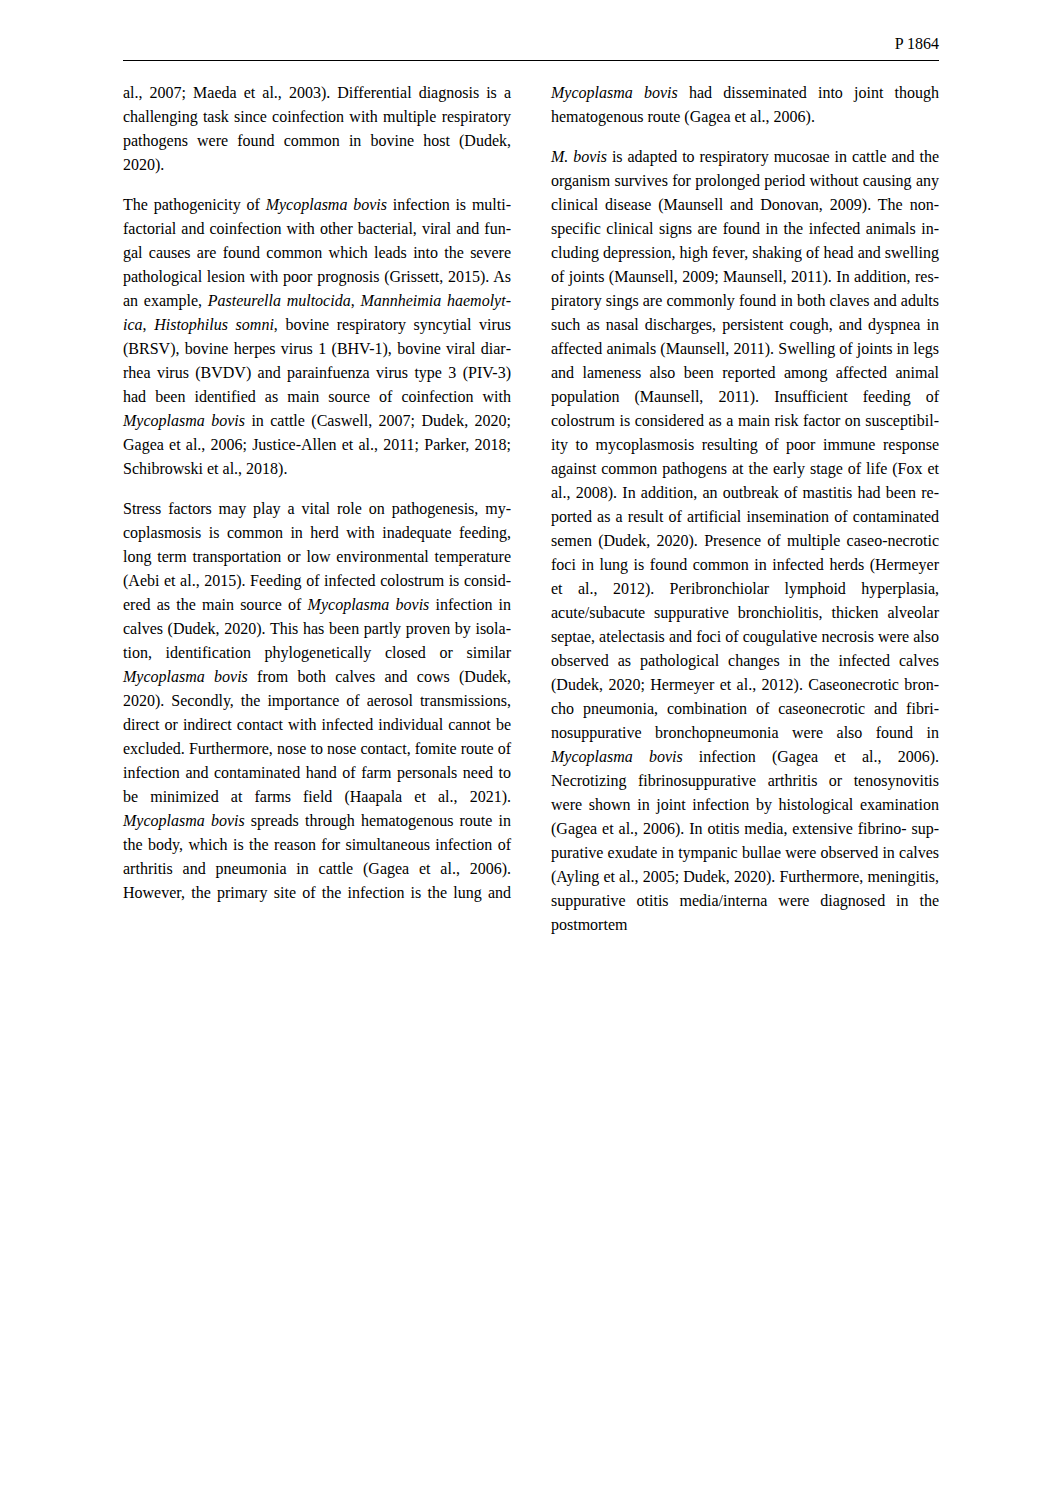P 1864
al., 2007; Maeda et al., 2003). Differential diagnosis is a challenging task since coinfection with multiple respiratory pathogens were found common in bovine host (Dudek, 2020).
The pathogenicity of Mycoplasma bovis infection is multifactorial and coinfection with other bacterial, viral and fungal causes are found common which leads into the severe pathological lesion with poor prognosis (Grissett, 2015). As an example, Pasteurella multocida, Mannheimia haemolytica, Histophilus somni, bovine respiratory syncytial virus (BRSV), bovine herpes virus 1 (BHV-1), bovine viral diarrhea virus (BVDV) and parainfuenza virus type 3 (PIV-3) had been identified as main source of coinfection with Mycoplasma bovis in cattle (Caswell, 2007; Dudek, 2020; Gagea et al., 2006; Justice-Allen et al., 2011; Parker, 2018; Schibrowski et al., 2018).
Stress factors may play a vital role on pathogenesis, mycoplasmosis is common in herd with inadequate feeding, long term transportation or low environmental temperature (Aebi et al., 2015). Feeding of infected colostrum is considered as the main source of Mycoplasma bovis infection in calves (Dudek, 2020). This has been partly proven by isolation, identification phylogenetically closed or similar Mycoplasma bovis from both calves and cows (Dudek, 2020). Secondly, the importance of aerosol transmissions, direct or indirect contact with infected individual cannot be excluded. Furthermore, nose to nose contact, fomite route of infection and contaminated hand of farm personals need to be minimized at farms field (Haapala et al., 2021). Mycoplasma bovis spreads through hematogenous route in the body, which is the reason for simultaneous infection of arthritis and pneumonia in cattle (Gagea et al., 2006). However, the primary site of the infection is the lung and Mycoplasma bovis had disseminated into joint though hematogenous route (Gagea et al., 2006).
M. bovis is adapted to respiratory mucosae in cattle and the organism survives for prolonged period without causing any clinical disease (Maunsell and Donovan, 2009). The nonspecific clinical signs are found in the infected animals including depression, high fever, shaking of head and swelling of joints (Maunsell, 2009; Maunsell, 2011). In addition, respiratory sings are commonly found in both claves and adults such as nasal discharges, persistent cough, and dyspnea in affected animals (Maunsell, 2011). Swelling of joints in legs and lameness also been reported among affected animal population (Maunsell, 2011). Insufficient feeding of colostrum is considered as a main risk factor on susceptibility to mycoplasmosis resulting of poor immune response against common pathogens at the early stage of life (Fox et al., 2008). In addition, an outbreak of mastitis had been reported as a result of artificial insemination of contaminated semen (Dudek, 2020). Presence of multiple caseo-necrotic foci in lung is found common in infected herds (Hermeyer et al., 2012). Peribronchiolar lymphoid hyperplasia, acute/subacute suppurative bronchiolitis, thicken alveolar septae, atelectasis and foci of cougulative necrosis were also observed as pathological changes in the infected calves (Dudek, 2020; Hermeyer et al., 2012). Caseonecrotic broncho pneumonia, combination of caseonecrotic and fibrinosuppurative bronchopneumonia were also found in Mycoplasma bovis infection (Gagea et al., 2006). Necrotizing fibrinosuppurative arthritis or tenosynovitis were shown in joint infection by histological examination (Gagea et al., 2006). In otitis media, extensive fibrino- suppurative exudate in tympanic bullae were observed in calves (Ayling et al., 2005; Dudek, 2020). Furthermore, meningitis, suppurative otitis media/interna were diagnosed in the postmortem